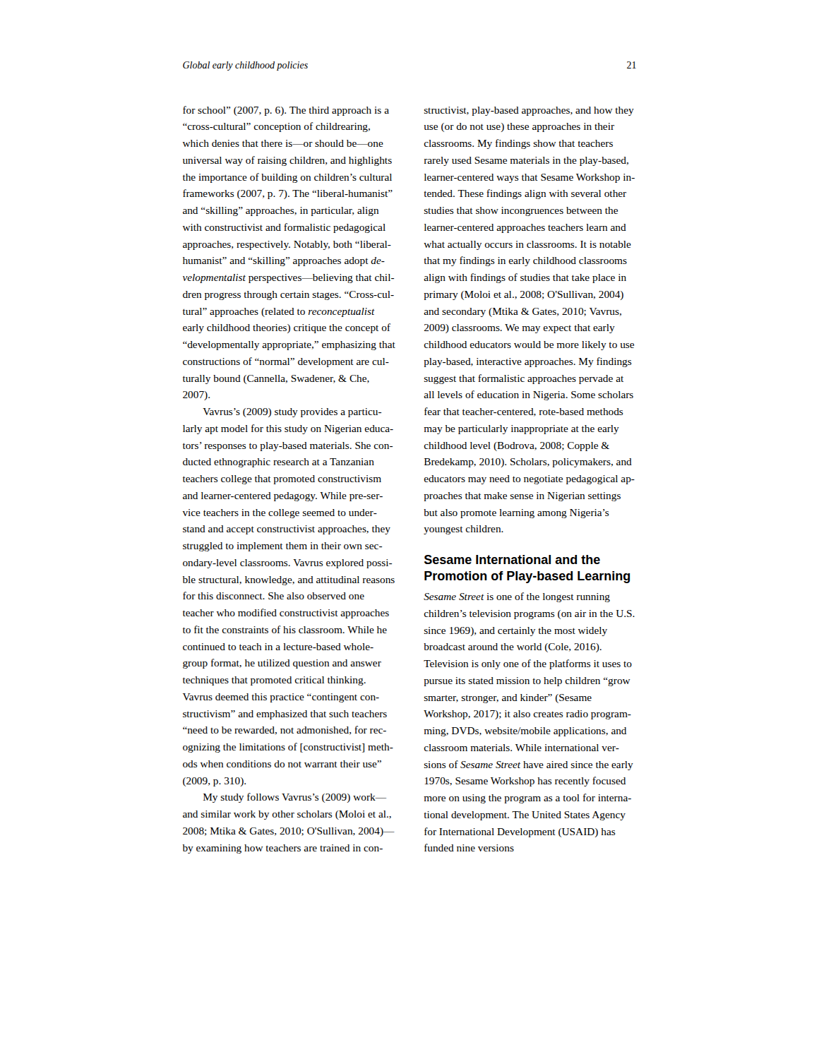Global early childhood policies 21
for school” (2007, p. 6). The third approach is a “cross-cultural” conception of childrearing, which denies that there is—or should be—one universal way of raising children, and highlights the importance of building on children’s cultural frameworks (2007, p. 7). The “liberal-humanist” and “skilling” approaches, in particular, align with constructivist and formalistic pedagogical approaches, respectively. Notably, both “liberal-humanist” and “skilling” approaches adopt developmentalist perspectives—believing that children progress through certain stages. “Cross-cultural” approaches (related to reconceptualist early childhood theories) critique the concept of “developmentally appropriate,” emphasizing that constructions of “normal” development are culturally bound (Cannella, Swadener, & Che, 2007).
Vavrus’s (2009) study provides a particularly apt model for this study on Nigerian educators’ responses to play-based materials. She conducted ethnographic research at a Tanzanian teachers college that promoted constructivism and learner-centered pedagogy. While pre-service teachers in the college seemed to understand and accept constructivist approaches, they struggled to implement them in their own secondary-level classrooms. Vavrus explored possible structural, knowledge, and attitudinal reasons for this disconnect. She also observed one teacher who modified constructivist approaches to fit the constraints of his classroom. While he continued to teach in a lecture-based whole-group format, he utilized question and answer techniques that promoted critical thinking. Vavrus deemed this practice “contingent constructivism” and emphasized that such teachers “need to be rewarded, not admonished, for recognizing the limitations of [constructivist] methods when conditions do not warrant their use” (2009, p. 310).
My study follows Vavrus’s (2009) work—and similar work by other scholars (Moloi et al., 2008; Mtika & Gates, 2010; O'Sullivan, 2004)—by examining how teachers are trained in constructivist, play-based approaches, and how they use (or do not use) these approaches in their classrooms. My findings show that teachers rarely used Sesame materials in the play-based, learner-centered ways that Sesame Workshop intended. These findings align with several other studies that show incongruences between the learner-centered approaches teachers learn and what actually occurs in classrooms. It is notable that my findings in early childhood classrooms align with findings of studies that take place in primary (Moloi et al., 2008; O'Sullivan, 2004) and secondary (Mtika & Gates, 2010; Vavrus, 2009) classrooms. We may expect that early childhood educators would be more likely to use play-based, interactive approaches. My findings suggest that formalistic approaches pervade at all levels of education in Nigeria. Some scholars fear that teacher-centered, rote-based methods may be particularly inappropriate at the early childhood level (Bodrova, 2008; Copple & Bredekamp, 2010). Scholars, policymakers, and educators may need to negotiate pedagogical approaches that make sense in Nigerian settings but also promote learning among Nigeria’s youngest children.
Sesame International and the Promotion of Play-based Learning
Sesame Street is one of the longest running children’s television programs (on air in the U.S. since 1969), and certainly the most widely broadcast around the world (Cole, 2016). Television is only one of the platforms it uses to pursue its stated mission to help children “grow smarter, stronger, and kinder” (Sesame Workshop, 2017); it also creates radio programming, DVDs, website/mobile applications, and classroom materials. While international versions of Sesame Street have aired since the early 1970s, Sesame Workshop has recently focused more on using the program as a tool for international development. The United States Agency for International Development (USAID) has funded nine versions